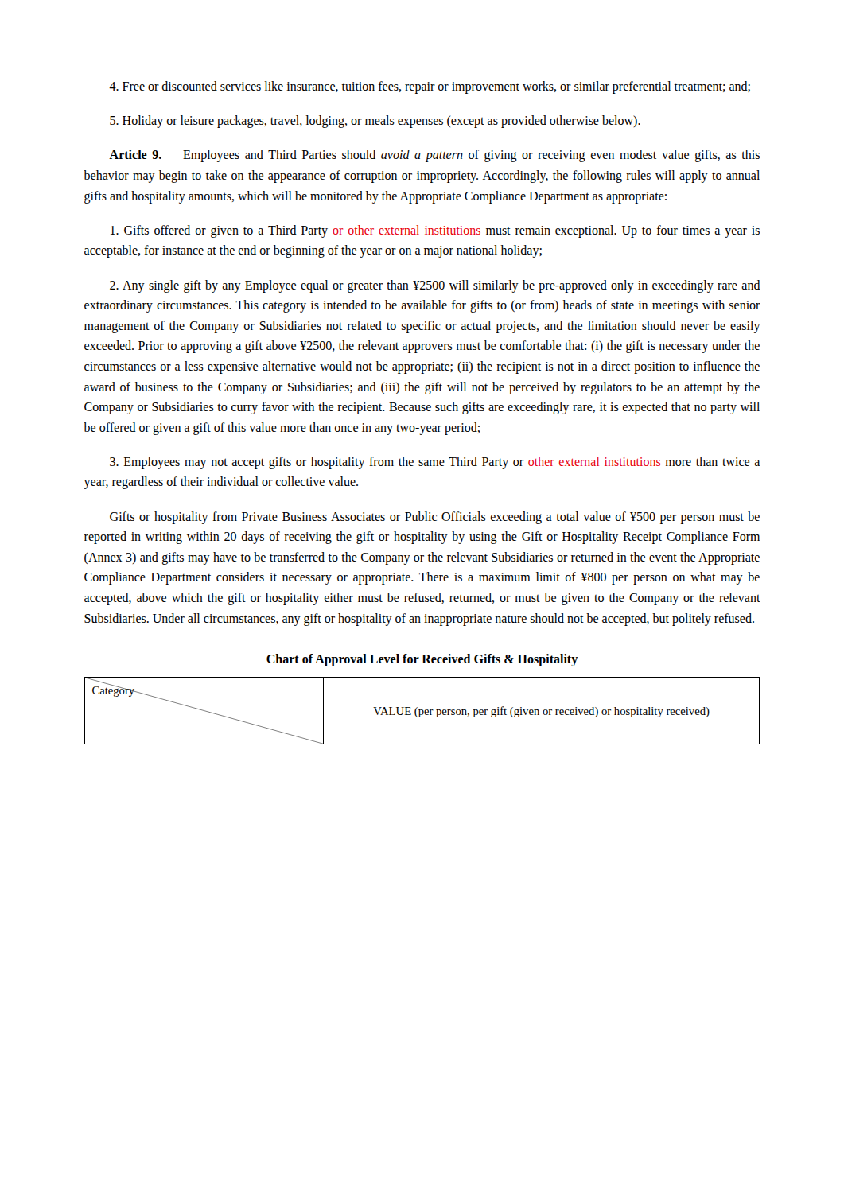4. Free or discounted services like insurance, tuition fees, repair or improvement works, or similar preferential treatment; and;
5. Holiday or leisure packages, travel, lodging, or meals expenses (except as provided otherwise below).
Article 9. Employees and Third Parties should avoid a pattern of giving or receiving even modest value gifts, as this behavior may begin to take on the appearance of corruption or impropriety. Accordingly, the following rules will apply to annual gifts and hospitality amounts, which will be monitored by the Appropriate Compliance Department as appropriate:
1. Gifts offered or given to a Third Party or other external institutions must remain exceptional. Up to four times a year is acceptable, for instance at the end or beginning of the year or on a major national holiday;
2. Any single gift by any Employee equal or greater than ¥2500 will similarly be pre-approved only in exceedingly rare and extraordinary circumstances. This category is intended to be available for gifts to (or from) heads of state in meetings with senior management of the Company or Subsidiaries not related to specific or actual projects, and the limitation should never be easily exceeded. Prior to approving a gift above ¥2500, the relevant approvers must be comfortable that: (i) the gift is necessary under the circumstances or a less expensive alternative would not be appropriate; (ii) the recipient is not in a direct position to influence the award of business to the Company or Subsidiaries; and (iii) the gift will not be perceived by regulators to be an attempt by the Company or Subsidiaries to curry favor with the recipient. Because such gifts are exceedingly rare, it is expected that no party will be offered or given a gift of this value more than once in any two-year period;
3. Employees may not accept gifts or hospitality from the same Third Party or other external institutions more than twice a year, regardless of their individual or collective value.
Gifts or hospitality from Private Business Associates or Public Officials exceeding a total value of ¥500 per person must be reported in writing within 20 days of receiving the gift or hospitality by using the Gift or Hospitality Receipt Compliance Form (Annex 3) and gifts may have to be transferred to the Company or the relevant Subsidiaries or returned in the event the Appropriate Compliance Department considers it necessary or appropriate. There is a maximum limit of ¥800 per person on what may be accepted, above which the gift or hospitality either must be refused, returned, or must be given to the Company or the relevant Subsidiaries. Under all circumstances, any gift or hospitality of an inappropriate nature should not be accepted, but politely refused.
Chart of Approval Level for Received Gifts & Hospitality
| Category | VALUE (per person, per gift (given or received) or hospitality received) |